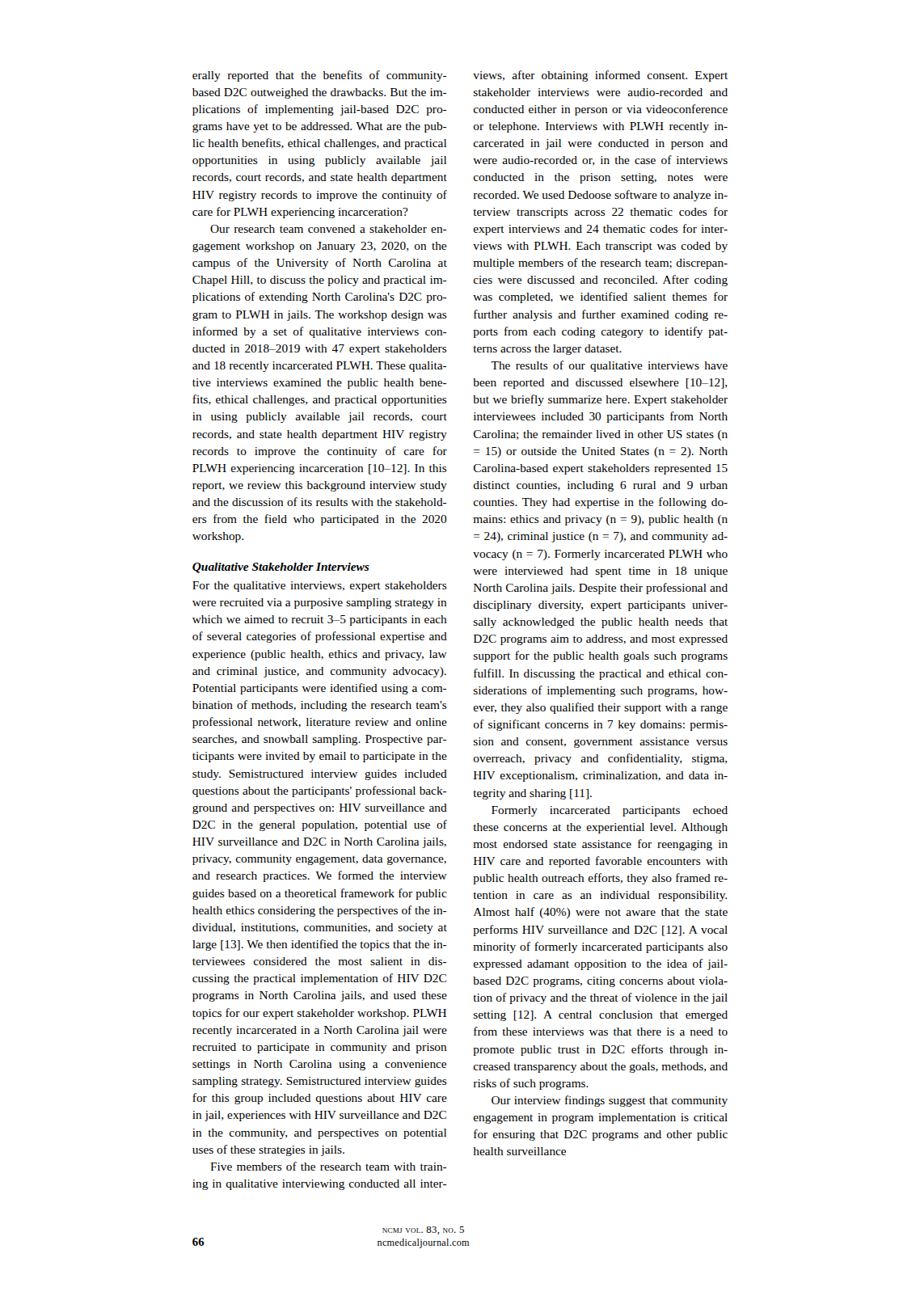erally reported that the benefits of community-based D2C outweighed the drawbacks. But the implications of implementing jail-based D2C programs have yet to be addressed. What are the public health benefits, ethical challenges, and practical opportunities in using publicly available jail records, court records, and state health department HIV registry records to improve the continuity of care for PLWH experiencing incarceration?
Our research team convened a stakeholder engagement workshop on January 23, 2020, on the campus of the University of North Carolina at Chapel Hill, to discuss the policy and practical implications of extending North Carolina's D2C program to PLWH in jails. The workshop design was informed by a set of qualitative interviews conducted in 2018–2019 with 47 expert stakeholders and 18 recently incarcerated PLWH. These qualitative interviews examined the public health benefits, ethical challenges, and practical opportunities in using publicly available jail records, court records, and state health department HIV registry records to improve the continuity of care for PLWH experiencing incarceration [10–12]. In this report, we review this background interview study and the discussion of its results with the stakeholders from the field who participated in the 2020 workshop.
Qualitative Stakeholder Interviews
For the qualitative interviews, expert stakeholders were recruited via a purposive sampling strategy in which we aimed to recruit 3–5 participants in each of several categories of professional expertise and experience (public health, ethics and privacy, law and criminal justice, and community advocacy). Potential participants were identified using a combination of methods, including the research team's professional network, literature review and online searches, and snowball sampling. Prospective participants were invited by email to participate in the study. Semistructured interview guides included questions about the participants' professional background and perspectives on: HIV surveillance and D2C in the general population, potential use of HIV surveillance and D2C in North Carolina jails, privacy, community engagement, data governance, and research practices. We formed the interview guides based on a theoretical framework for public health ethics considering the perspectives of the individual, institutions, communities, and society at large [13]. We then identified the topics that the interviewees considered the most salient in discussing the practical implementation of HIV D2C programs in North Carolina jails, and used these topics for our expert stakeholder workshop. PLWH recently incarcerated in a North Carolina jail were recruited to participate in community and prison settings in North Carolina using a convenience sampling strategy. Semistructured interview guides for this group included questions about HIV care in jail, experiences with HIV surveillance and D2C in the community, and perspectives on potential uses of these strategies in jails.
Five members of the research team with training in qualitative interviewing conducted all interviews, after obtaining informed consent. Expert stakeholder interviews were audio-recorded and conducted either in person or via videoconference or telephone. Interviews with PLWH recently incarcerated in jail were conducted in person and were audio-recorded or, in the case of interviews conducted in the prison setting, notes were recorded. We used Dedoose software to analyze interview transcripts across 22 thematic codes for expert interviews and 24 thematic codes for interviews with PLWH. Each transcript was coded by multiple members of the research team; discrepancies were discussed and reconciled. After coding was completed, we identified salient themes for further analysis and further examined coding reports from each coding category to identify patterns across the larger dataset.
The results of our qualitative interviews have been reported and discussed elsewhere [10–12], but we briefly summarize here. Expert stakeholder interviewees included 30 participants from North Carolina; the remainder lived in other US states (n = 15) or outside the United States (n = 2). North Carolina-based expert stakeholders represented 15 distinct counties, including 6 rural and 9 urban counties. They had expertise in the following domains: ethics and privacy (n = 9), public health (n = 24), criminal justice (n = 7), and community advocacy (n = 7). Formerly incarcerated PLWH who were interviewed had spent time in 18 unique North Carolina jails. Despite their professional and disciplinary diversity, expert participants universally acknowledged the public health needs that D2C programs aim to address, and most expressed support for the public health goals such programs fulfill. In discussing the practical and ethical considerations of implementing such programs, however, they also qualified their support with a range of significant concerns in 7 key domains: permission and consent, government assistance versus overreach, privacy and confidentiality, stigma, HIV exceptionalism, criminalization, and data integrity and sharing [11].
Formerly incarcerated participants echoed these concerns at the experiential level. Although most endorsed state assistance for reengaging in HIV care and reported favorable encounters with public health outreach efforts, they also framed retention in care as an individual responsibility. Almost half (40%) were not aware that the state performs HIV surveillance and D2C [12]. A vocal minority of formerly incarcerated participants also expressed adamant opposition to the idea of jail-based D2C programs, citing concerns about violation of privacy and the threat of violence in the jail setting [12]. A central conclusion that emerged from these interviews was that there is a need to promote public trust in D2C efforts through increased transparency about the goals, methods, and risks of such programs.
Our interview findings suggest that community engagement in program implementation is critical for ensuring that D2C programs and other public health surveillance
66
NCMJ vol. 83, no. 5 ncmedicaljournal.com